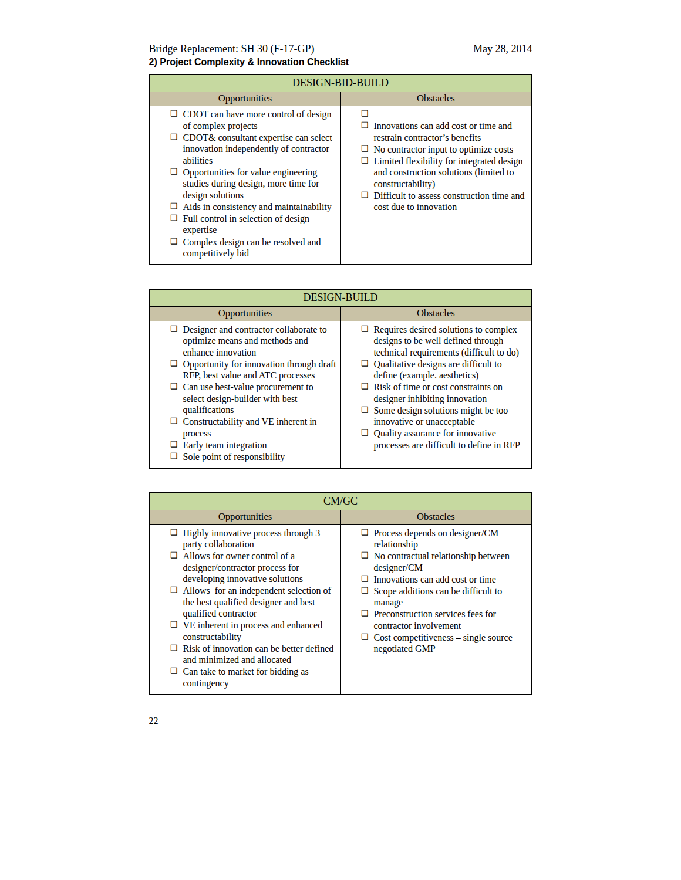Bridge Replacement: SH 30 (F-17-GP)
May 28, 2014
2) Project Complexity & Innovation Checklist
| DESIGN-BID-BUILD |
| --- |
| Opportunities | Obstacles |
| CDOT can have more control of design of complex projects CDOT& consultant expertise can select innovation independently of contractor abilities Opportunities for value engineering studies during design, more time for design solutions Aids in consistency and maintainability Full control in selection of design expertise Complex design can be resolved and competitively bid | Innovations can add cost or time and restrain contractor’s benefits No contractor input to optimize costs Limited flexibility for integrated design and construction solutions (limited to constructability) Difficult to assess construction time and cost due to innovation |
| DESIGN-BUILD |
| --- |
| Opportunities | Obstacles |
| Designer and contractor collaborate to optimize means and methods and enhance innovation Opportunity for innovation through draft RFP, best value and ATC processes Can use best-value procurement to select design-builder with best qualifications Constructability and VE inherent in process Early team integration Sole point of responsibility | Requires desired solutions to complex designs to be well defined through technical requirements (difficult to do) Qualitative designs are difficult to define (example. aesthetics) Risk of time or cost constraints on designer inhibiting innovation Some design solutions might be too innovative or unacceptable Quality assurance for innovative processes are difficult to define in RFP |
| CM/GC |
| --- |
| Opportunities | Obstacles |
| Highly innovative process through 3 party collaboration Allows for owner control of a designer/contractor process for developing innovative solutions Allows for an independent selection of the best qualified designer and best qualified contractor VE inherent in process and enhanced constructability Risk of innovation can be better defined and minimized and allocated Can take to market for bidding as contingency | Process depends on designer/CM relationship No contractual relationship between designer/CM Innovations can add cost or time Scope additions can be difficult to manage Preconstruction services fees for contractor involvement Cost competitiveness – single source negotiated GMP |
22